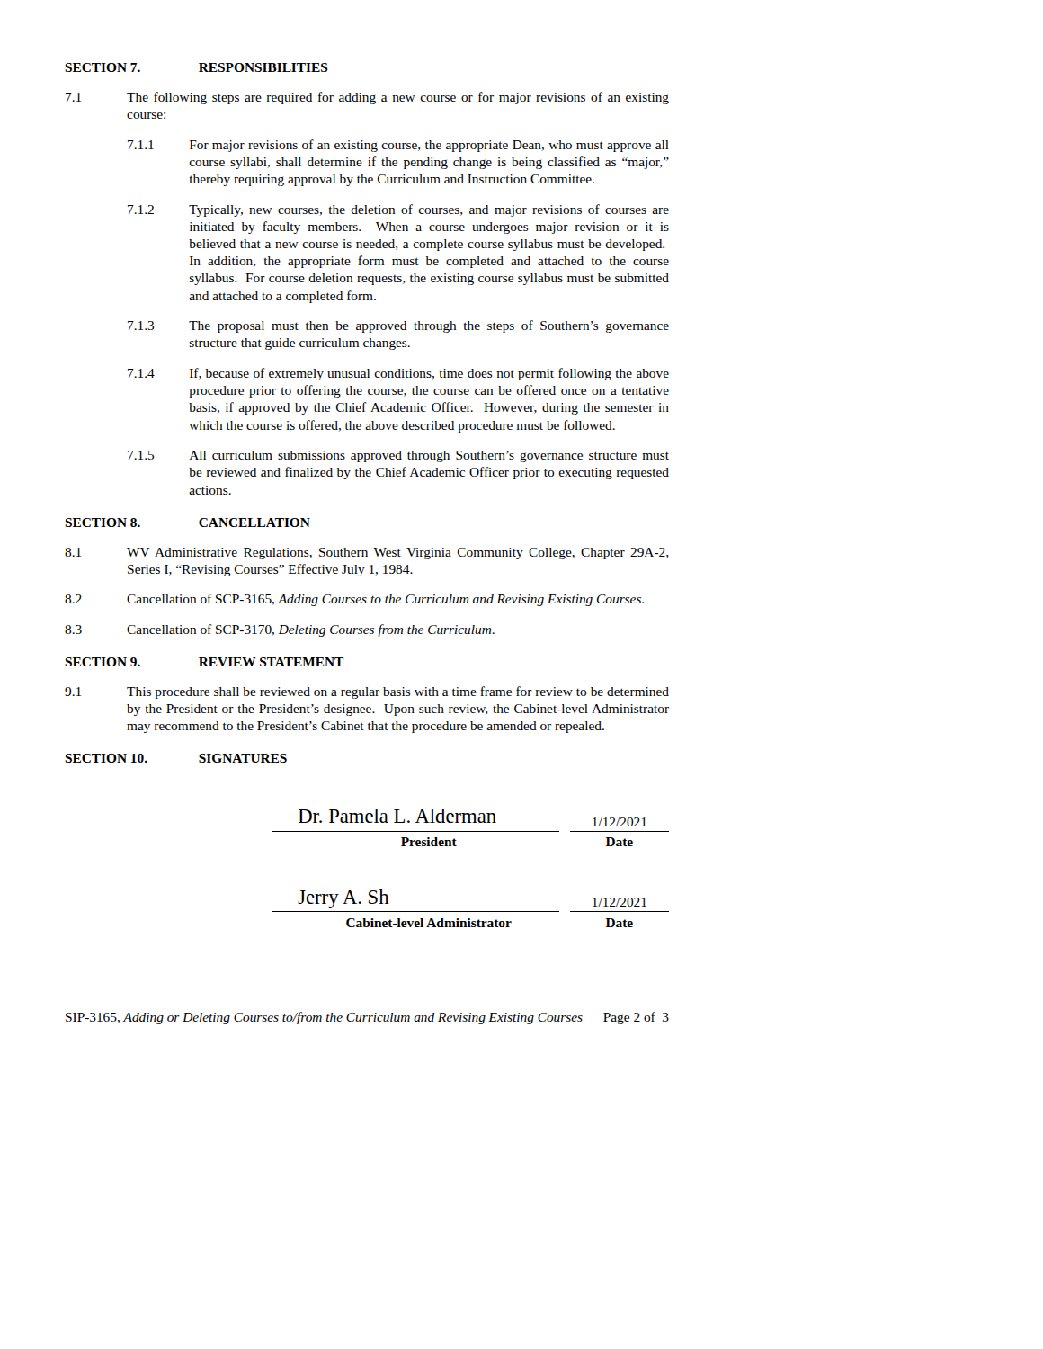SECTION 7. RESPONSIBILITIES
7.1 The following steps are required for adding a new course or for major revisions of an existing course:
7.1.1 For major revisions of an existing course, the appropriate Dean, who must approve all course syllabi, shall determine if the pending change is being classified as “major,” thereby requiring approval by the Curriculum and Instruction Committee.
7.1.2 Typically, new courses, the deletion of courses, and major revisions of courses are initiated by faculty members. When a course undergoes major revision or it is believed that a new course is needed, a complete course syllabus must be developed. In addition, the appropriate form must be completed and attached to the course syllabus. For course deletion requests, the existing course syllabus must be submitted and attached to a completed form.
7.1.3 The proposal must then be approved through the steps of Southern’s governance structure that guide curriculum changes.
7.1.4 If, because of extremely unusual conditions, time does not permit following the above procedure prior to offering the course, the course can be offered once on a tentative basis, if approved by the Chief Academic Officer. However, during the semester in which the course is offered, the above described procedure must be followed.
7.1.5 All curriculum submissions approved through Southern’s governance structure must be reviewed and finalized by the Chief Academic Officer prior to executing requested actions.
SECTION 8. CANCELLATION
8.1 WV Administrative Regulations, Southern West Virginia Community College, Chapter 29A-2, Series I, “Revising Courses” Effective July 1, 1984.
8.2 Cancellation of SCP-3165, Adding Courses to the Curriculum and Revising Existing Courses.
8.3 Cancellation of SCP-3170, Deleting Courses from the Curriculum.
SECTION 9. REVIEW STATEMENT
9.1 This procedure shall be reviewed on a regular basis with a time frame for review to be determined by the President or the President’s designee. Upon such review, the Cabinet-level Administrator may recommend to the President’s Cabinet that the procedure be amended or repealed.
SECTION 10. SIGNATURES
Dr. Pamela L. Alderman 1/12/2021
President Date
Jerry A. Sh 1/12/2021
Cabinet-level Administrator Date
SIP-3165, Adding or Deleting Courses to/from the Curriculum and Revising Existing Courses Page 2 of 3